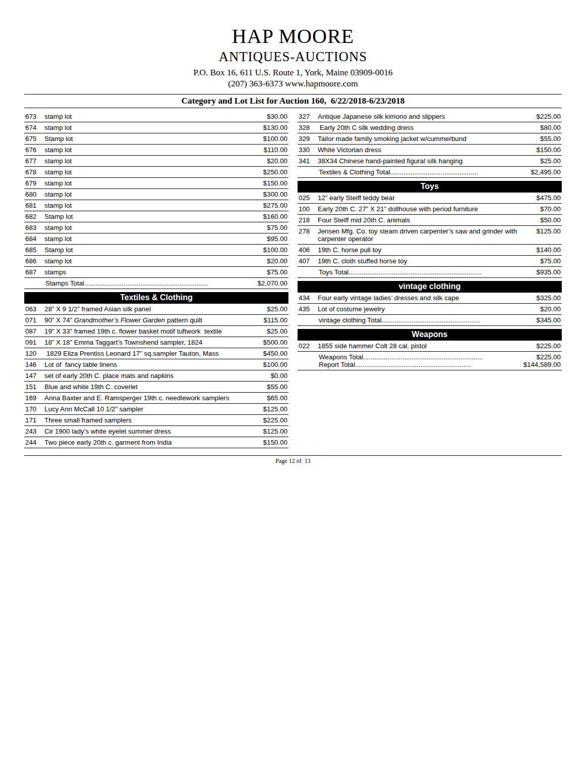HAP MOORE
ANTIQUES-AUCTIONS
P.O. Box 16, 611 U.S. Route 1, York, Maine 03909-0016
(207) 363-6373 www.hapmoore.com
Category and Lot List for Auction 160, 6/22/2018-6/23/2018
| 673 | stamp lot | $30.00 |
| 674 | stamp lot | $130.00 |
| 675 | Stamp lot | $100.00 |
| 676 | stamp lot | $110.00 |
| 677 | stamp lot | $20.00 |
| 678 | stamp lot | $250.00 |
| 679 | stamp lot | $150.00 |
| 680 | stamp lot | $300.00 |
| 681 | stamp lot | $275.00 |
| 682 | Stamp lot | $160.00 |
| 683 | stamp lot | $75.00 |
| 684 | stamp lot | $95.00 |
| 685 | Stamp lot | $100.00 |
| 686 | stamp lot | $20.00 |
| 687 | stamps | $75.00 |
| Stamps Total .................................................................. $2,070.00 |
Textiles & Clothing
| 063 | 28” X 9 1/2” framed Asian silk panel | $25.00 |
| 071 | 90” X 74” Grandmother’s Flower Garden pattern quilt | $115.00 |
| 087 | 19” X 33” framed 19th c. flower basket motif tuftwork textile | $25.00 |
| 091 | 18” X 18” Emma Taggart’s Townshend sampler, 1824 | $500.00 |
| 120 | 1829 Eliza Prentiss Leonard 17” sq.sampler Tauton, Mass | $450.00 |
| 146 | Lot of fancy table linens | $100.00 |
| 147 | set of early 20th C. place mats and napkins | $0.00 |
| 151 | Blue and white 19th C. coverlet | $55.00 |
| 169 | Anna Baxter and E. Ramsperger 19th c. needlework samplers | $65.00 |
| 170 | Lucy Ann McCall 10 1/2” sampler | $125.00 |
| 171 | Three small framed samplers | $225.00 |
| 243 | Cir 1900 lady’s white eyelet summer dress | $125.00 |
| 244 | Two piece early 20th c. garment from India | $150.00 |
| 327 | Antique Japanese silk kimono and slippers | $225.00 |
| 328 | Early 20th C silk wedding dress | $80.00 |
| 329 | Tailor made family smoking jacket w/cummerbund | $55.00 |
| 330 | White Victorian dress | $150.00 |
| 341 | 38X34 Chinese hand-painted figural silk hanging | $25.00 |
| Textiles & Clothing Total ............................................... $2,495.00 |
Toys
| 025 | 12” early Steiff teddy bear | $475.00 |
| 100 | Early 20th C. 27” X 21” dollhouse with period furniture | $70.00 |
| 218 | Four Steiff mid 20th C. animals | $50.00 |
| 278 | Jensen Mfg. Co. toy steam driven carpenter’s saw and grinder with carpenter operator | $125.00 |
| 406 | 19th C. horse pull toy | $140.00 |
| 407 | 19th C. cloth stuffed horse toy | $75.00 |
| Toys Total ....................................................................... $935.00 |
vintage clothing
| 434 | Four early vintage ladies’ dresses and silk cape | $325.00 |
| 435 | Lot of costume jewelry | $20.00 |
| vintage clothing Total ..................................................... $345.00 |
Weapons
| 022 | 1855 side hammer Colt 28 cal. pistol | $225.00 |
| Weapons Total ................................................................ $225.00 Report Total .............................................................. $144,589.00 |
Page 12 of 13